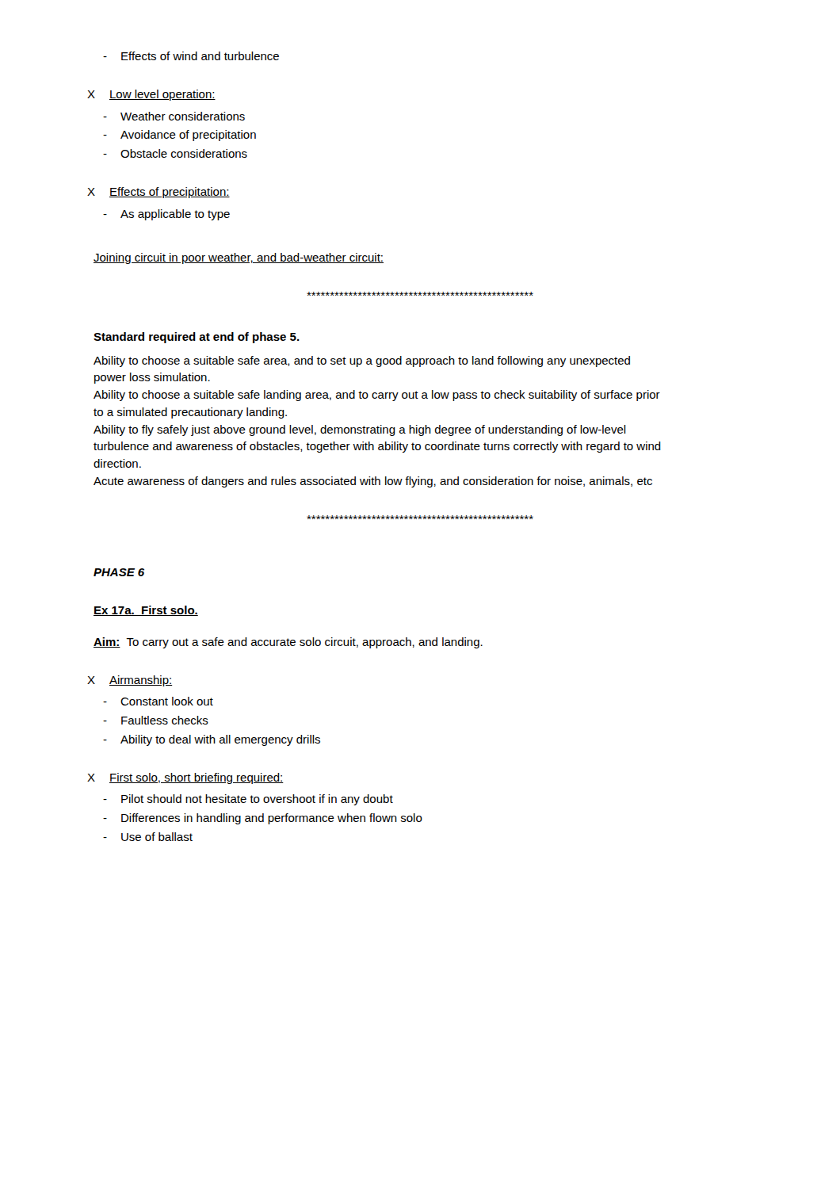Effects of wind and turbulence
XLow level operation:
Weather considerations
Avoidance of precipitation
Obstacle considerations
XEffects of precipitation:
As applicable to type
Joining circuit in poor weather, and bad-weather circuit:
*************************************************
Standard required at end of phase 5.
Ability to choose a suitable safe area, and to set up a good approach to land following any unexpected
power loss simulation.
Ability to choose a suitable safe landing area, and to carry out a low pass to check suitability of surface prior
to a simulated precautionary landing.
Ability to fly safely just above ground level, demonstrating a high degree of understanding of low-level
turbulence and awareness of obstacles, together with ability to coordinate turns correctly with regard to wind
direction.
Acute awareness of dangers and rules associated with low flying, and consideration for noise, animals, etc
*************************************************
PHASE 6
Ex 17a. First solo.
Aim: To carry out a safe and accurate solo circuit, approach, and landing.
XAirmanship:
Constant look out
Faultless checks
Ability to deal with all emergency drills
XFirst solo, short briefing required:
Pilot should not hesitate to overshoot if in any doubt
Differences in handling and performance when flown solo
Use of ballast